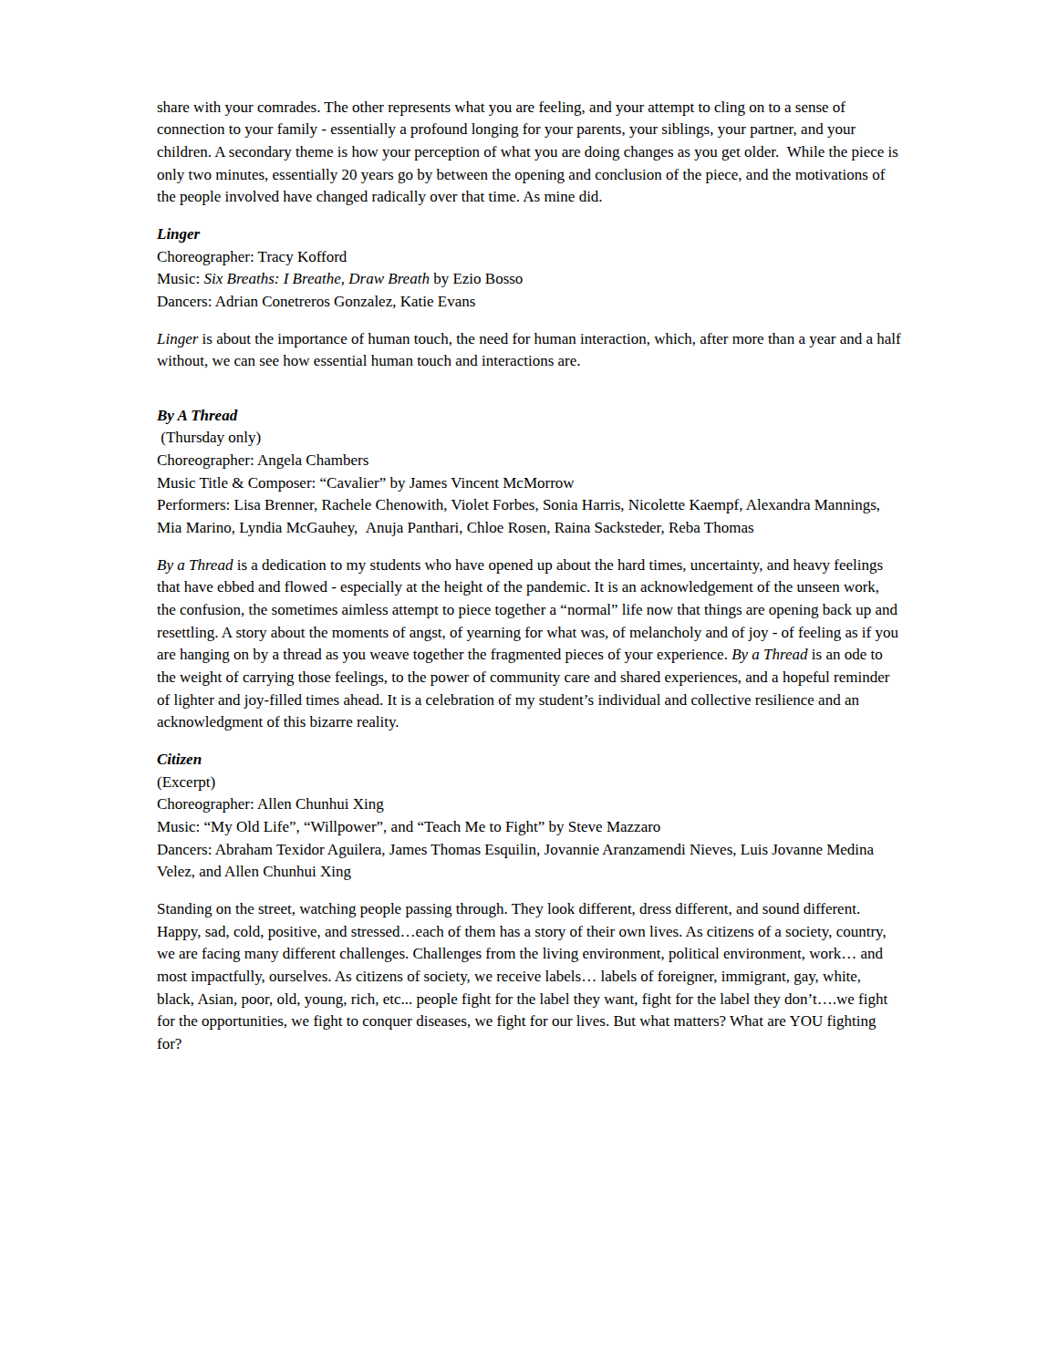share with your comrades. The other represents what you are feeling, and your attempt to cling on to a sense of connection to your family - essentially a profound longing for your parents, your siblings, your partner, and your children. A secondary theme is how your perception of what you are doing changes as you get older. While the piece is only two minutes, essentially 20 years go by between the opening and conclusion of the piece, and the motivations of the people involved have changed radically over that time. As mine did.
Linger Choreographer: Tracy Kofford Music: Six Breaths: I Breathe, Draw Breath by Ezio Bosso Dancers: Adrian Conetreros Gonzalez, Katie Evans
Linger is about the importance of human touch, the need for human interaction, which, after more than a year and a half without, we can see how essential human touch and interactions are.
By A Thread (Thursday only) Choreographer: Angela Chambers Music Title & Composer: “Cavalier” by James Vincent McMorrow Performers: Lisa Brenner, Rachele Chenowith, Violet Forbes, Sonia Harris, Nicolette Kaempf, Alexandra Mannings, Mia Marino, Lyndia McGauhey, Anuja Panthari, Chloe Rosen, Raina Sacksteder, Reba Thomas
By a Thread is a dedication to my students who have opened up about the hard times, uncertainty, and heavy feelings that have ebbed and flowed - especially at the height of the pandemic. It is an acknowledgement of the unseen work, the confusion, the sometimes aimless attempt to piece together a “normal” life now that things are opening back up and resettling. A story about the moments of angst, of yearning for what was, of melancholy and of joy - of feeling as if you are hanging on by a thread as you weave together the fragmented pieces of your experience. By a Thread is an ode to the weight of carrying those feelings, to the power of community care and shared experiences, and a hopeful reminder of lighter and joy-filled times ahead. It is a celebration of my student’s individual and collective resilience and an acknowledgment of this bizarre reality.
Citizen (Excerpt) Choreographer: Allen Chunhui Xing Music: “My Old Life”, “Willpower”, and “Teach Me to Fight” by Steve Mazzaro Dancers: Abraham Texidor Aguilera, James Thomas Esquilin, Jovannie Aranzamendi Nieves, Luis Jovanne Medina Velez, and Allen Chunhui Xing
Standing on the street, watching people passing through. They look different, dress different, and sound different. Happy, sad, cold, positive, and stressed…each of them has a story of their own lives. As citizens of a society, country, we are facing many different challenges. Challenges from the living environment, political environment, work… and most impactfully, ourselves. As citizens of society, we receive labels… labels of foreigner, immigrant, gay, white, black, Asian, poor, old, young, rich, etc... people fight for the label they want, fight for the label they don’t….we fight for the opportunities, we fight to conquer diseases, we fight for our lives. But what matters? What are YOU fighting for?